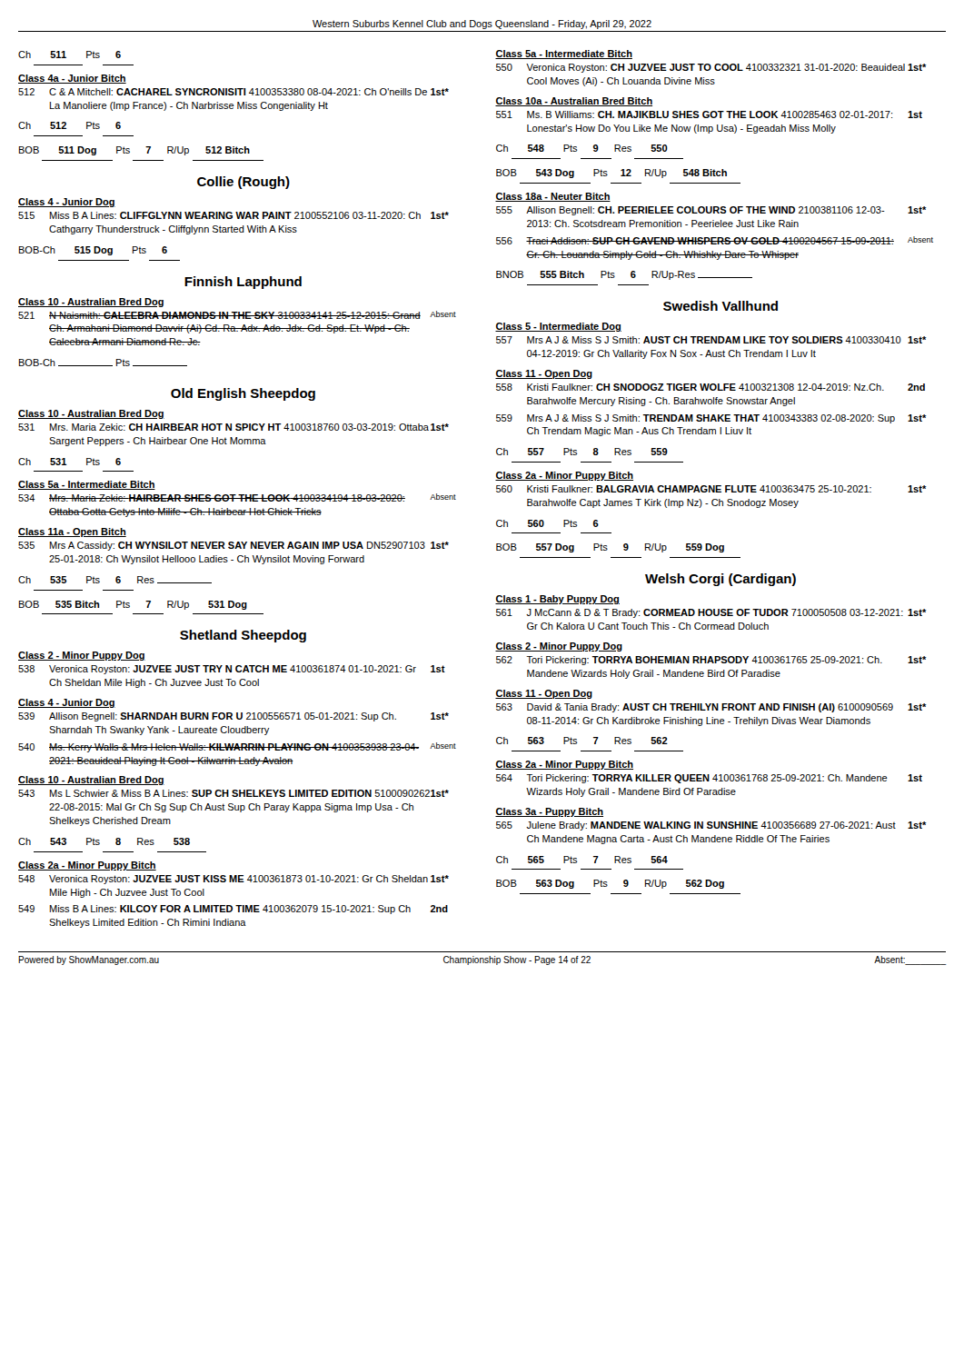Western Suburbs Kennel Club and Dogs Queensland - Friday, April 29, 2022
Ch 511 Pts 6
Class 4a - Junior Bitch
512
C & A Mitchell: CACHAREL SYNCRONISITI 4100353380 08-04-2021: Ch O'neills De La Manoliere (Imp France) - Ch Narbrisse Miss Congeniality Ht
1st*
Ch 512 Pts 6
BOB 511 Dog Pts 7 R/Up 512 Bitch
Collie (Rough)
Class 4 - Junior Dog
515
Miss B A Lines: CLIFFGLYNN WEARING WAR PAINT 2100552106 03-11-2020: Ch Cathgarry Thunderstruck - Cliffglynn Started With A Kiss
1st*
BOB-Ch 515 Dog Pts 6
Finnish Lapphund
Class 10 - Australian Bred Dog
521
N Naismith: CALEEBRA DIAMONDS IN THE SKY 3100334141 25-12-2015: Grand Ch. Armahani Diamond Davvir (Ai) Cd. Ra. Adx. Ado. Jdx. Gd. Spd. Et. Wpd - Ch. Caleebra Armani Diamond Re. Jc.
Absent
BOB-Ch Pts
Old English Sheepdog
Class 10 - Australian Bred Dog
531
Mrs. Maria Zekic: CH HAIRBEAR HOT N SPICY HT 4100318760 03-03-2019: Ottaba Sargent Peppers - Ch Hairbear One Hot Momma
1st*
Ch 531 Pts 6
Class 5a - Intermediate Bitch
534
Mrs. Maria Zekic: HAIRBEAR SHES GOT THE LOOK 4100334194 18-03-2020: Ottaba Gotta Getys Into Milife - Ch. Hairbear Hot Chick Tricks
Absent
Class 11a - Open Bitch
535
Mrs A Cassidy: CH WYNSILOT NEVER SAY NEVER AGAIN IMP USA DN52907103 25-01-2018: Ch Wynsilot Hellooo Ladies - Ch Wynsilot Moving Forward
1st*
Ch 535 Pts 6 Res
BOB 535 Bitch Pts 7 R/Up 531 Dog
Shetland Sheepdog
Class 2 - Minor Puppy Dog
538
Veronica Royston: JUZVEE JUST TRY N CATCH ME 4100361874 01-10-2021: Gr Ch Sheldan Mile High - Ch Juzvee Just To Cool
1st
Class 4 - Junior Dog
539
Allison Begnell: SHARNDAH BURN FOR U 2100556571 05-01-2021: Sup Ch. Sharndah Th Swanky Yank - Laureate Cloudberry
1st*
540
Ms. Kerry Walls & Mrs Helen Walls: KILWARRIN PLAYING ON 4100353938 23-04-2021: Beauideal Playing It Cool - Kilwarrin Lady Avalon
Absent
Class 10 - Australian Bred Dog
543
Ms L Schwier & Miss B A Lines: SUP CH SHELKEYS LIMITED EDITION 5100090262 22-08-2015: Mal Gr Ch Sg Sup Ch Aust Sup Ch Paray Kappa Sigma Imp Usa - Ch Shelkeys Cherished Dream
1st*
Ch 543 Pts 8 Res 538
Class 2a - Minor Puppy Bitch
548
Veronica Royston: JUZVEE JUST KISS ME 4100361873 01-10-2021: Gr Ch Sheldan Mile High - Ch Juzvee Just To Cool
1st*
549
Miss B A Lines: KILCOY FOR A LIMITED TIME 4100362079 15-10-2021: Sup Ch Shelkeys Limited Edition - Ch Rimini Indiana
2nd
Class 5a - Intermediate Bitch
550
Veronica Royston: CH JUZVEE JUST TO COOL 4100332321 31-01-2020: Beauideal Cool Moves (Ai) - Ch Louanda Divine Miss
1st*
Class 10a - Australian Bred Bitch
551
Ms. B Williams: CH. MAJIKBLU SHES GOT THE LOOK 4100285463 02-01-2017: Lonestar's How Do You Like Me Now (Imp Usa) - Egeadah Miss Molly
1st
Ch 548 Pts 9 Res 550
BOB 543 Dog Pts 12 R/Up 548 Bitch
Class 18a - Neuter Bitch
555
Allison Begnell: CH. PEERIELEE COLOURS OF THE WIND 2100381106 12-03-2013: Ch. Scotsdream Premonition - Peerielee Just Like Rain
1st*
556
Traci Addison: SUP CH GAVEND WHISPERS OV GOLD 4100204567 15-09-2011: Gr. Ch. Louanda Simply Gold - Ch. Whishky Dare To Whisper
Absent
BNOB 555 Bitch Pts 6 R/Up-Res
Swedish Vallhund
Class 5 - Intermediate Dog
557
Mrs A J & Miss S J Smith: AUST CH TRENDAM LIKE TOY SOLDIERS 4100330410 04-12-2019: Gr Ch Vallarity Fox N Sox - Aust Ch Trendam I Luv It
1st*
Class 11 - Open Dog
558
Kristi Faulkner: CH SNODOGZ TIGER WOLFE 4100321308 12-04-2019: Nz.Ch. Barahwolfe Mercury Rising - Ch. Barahwolfe Snowstar Angel
2nd
559
Mrs A J & Miss S J Smith: TRENDAM SHAKE THAT 4100343383 02-08-2020: Sup Ch Trendam Magic Man - Aus Ch Trendam I Liuv It
1st*
Ch 557 Pts 8 Res 559
Class 2a - Minor Puppy Bitch
560
Kristi Faulkner: BALGRAVIA CHAMPAGNE FLUTE 4100363475 25-10-2021: Barahwolfe Capt James T Kirk (Imp Nz) - Ch Snodogz Mosey
1st*
Ch 560 Pts 6
BOB 557 Dog Pts 9 R/Up 559 Dog
Welsh Corgi (Cardigan)
Class 1 - Baby Puppy Dog
561
J McCann & D & T Brady: CORMEAD HOUSE OF TUDOR 7100050508 03-12-2021: Gr Ch Kalora U Cant Touch This - Ch Cormead Doluch
1st*
Class 2 - Minor Puppy Dog
562
Tori Pickering: TORRYA BOHEMIAN RHAPSODY 4100361765 25-09-2021: Ch. Mandene Wizards Holy Grail - Mandene Bird Of Paradise
1st*
Class 11 - Open Dog
563
David & Tania Brady: AUST CH TREHILYN FRONT AND FINISH (AI) 6100090569 08-11-2014: Gr Ch Kardibroke Finishing Line - Trehilyn Divas Wear Diamonds
1st*
Ch 563 Pts 7 Res 562
Class 2a - Minor Puppy Bitch
564
Tori Pickering: TORRYA KILLER QUEEN 4100361768 25-09-2021: Ch. Mandene Wizards Holy Grail - Mandene Bird Of Paradise
1st
Class 3a - Puppy Bitch
565
Julene Brady: MANDENE WALKING IN SUNSHINE 4100356689 27-06-2021: Aust Ch Mandene Magna Carta - Aust Ch Mandene Riddle Of The Fairies
1st*
Ch 565 Pts 7 Res 564
BOB 563 Dog Pts 9 R/Up 562 Dog
Powered by ShowManager.com.au
Championship Show - Page 14 of 22
Absent:________